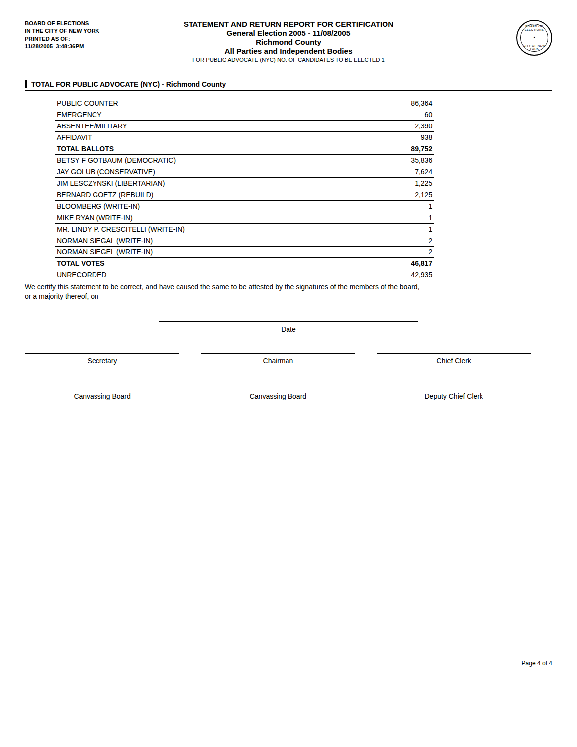BOARD OF ELECTIONS
IN THE CITY OF NEW YORK
PRINTED AS OF:
11/28/2005 3:48:36PM
STATEMENT AND RETURN REPORT FOR CERTIFICATION
General Election 2005 - 11/08/2005
Richmond County
All Parties and Independent Bodies
FOR PUBLIC ADVOCATE (NYC) NO. OF CANDIDATES TO BE ELECTED 1
BOARD OF ELECTIONS
★
CITY OF NEW YORK
TOTAL FOR PUBLIC ADVOCATE (NYC) - Richmond County
| PUBLIC COUNTER | 86,364 |
| EMERGENCY | 60 |
| ABSENTEE/MILITARY | 2,390 |
| AFFIDAVIT | 938 |
| TOTAL BALLOTS | 89,752 |
| BETSY F GOTBAUM (DEMOCRATIC) | 35,836 |
| JAY GOLUB (CONSERVATIVE) | 7,624 |
| JIM LESCZYNSKI (LIBERTARIAN) | 1,225 |
| BERNARD GOETZ (REBUILD) | 2,125 |
| BLOOMBERG (WRITE-IN) | 1 |
| MIKE RYAN (WRITE-IN) | 1 |
| MR. LINDY P. CRESCITELLI (WRITE-IN) | 1 |
| NORMAN SIEGAL (WRITE-IN) | 2 |
| NORMAN SIEGEL (WRITE-IN) | 2 |
| TOTAL VOTES | 46,817 |
| UNRECORDED | 42,935 |
We certify this statement to be correct, and have caused the same to be attested by the signatures of the members of the board,
or a majority thereof, on
Date
| Secretary | Chairman | Chief Clerk |
| Canvassing Board | Canvassing Board | Deputy Chief Clerk |
Page 4 of 4